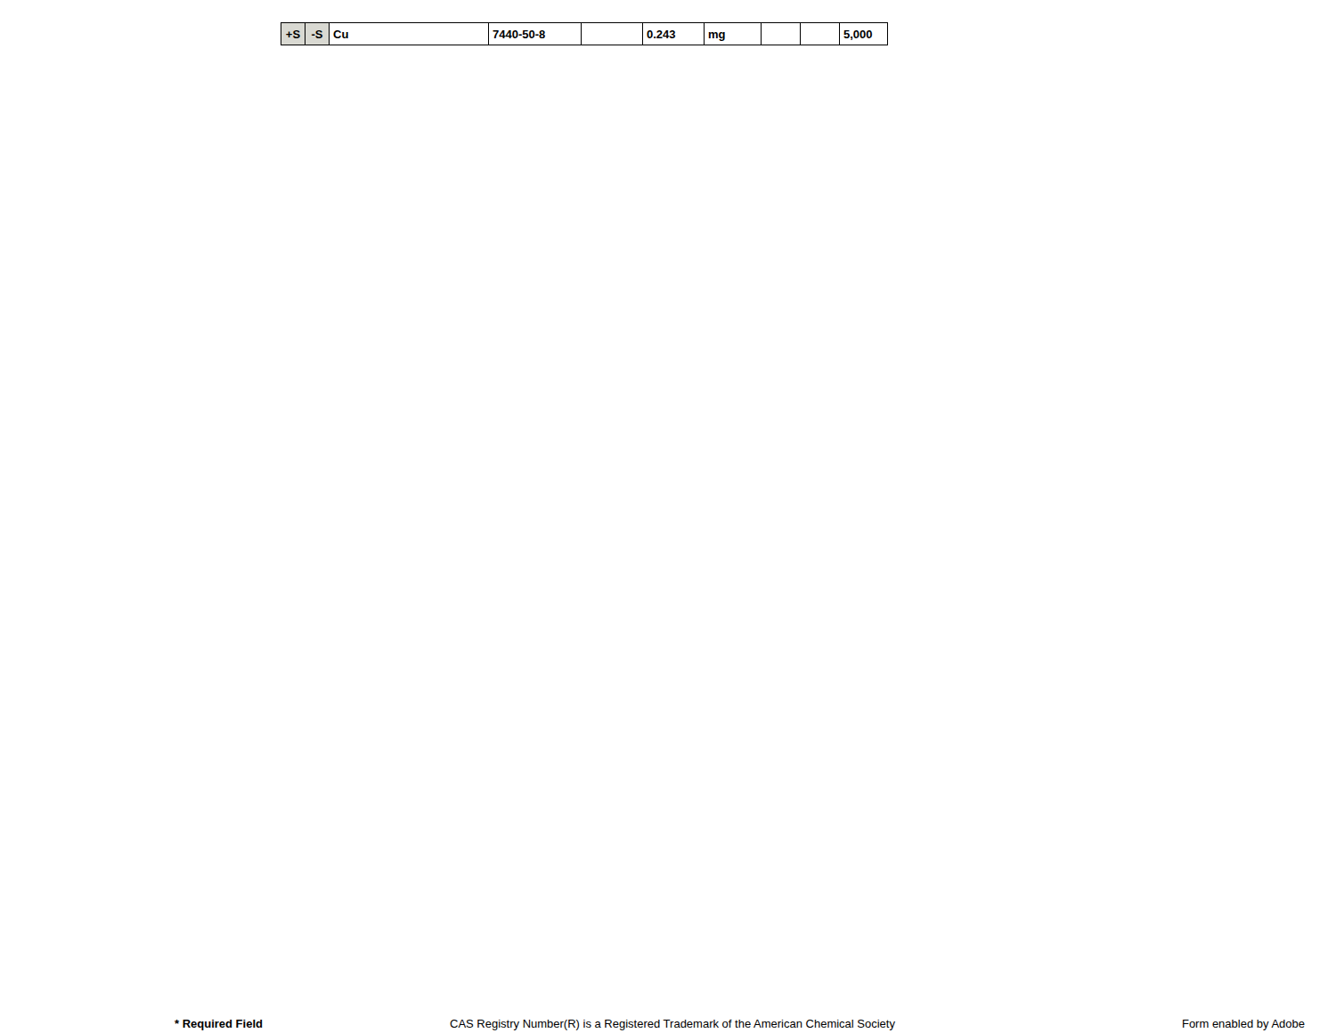| +S | -S | Cu | 7440-50-8 | | 0.243 | mg | | | 5,000 |
* Required Field CAS Registry Number(R) is a Registered Trademark of the American Chemical Society Form enabled by Adobe